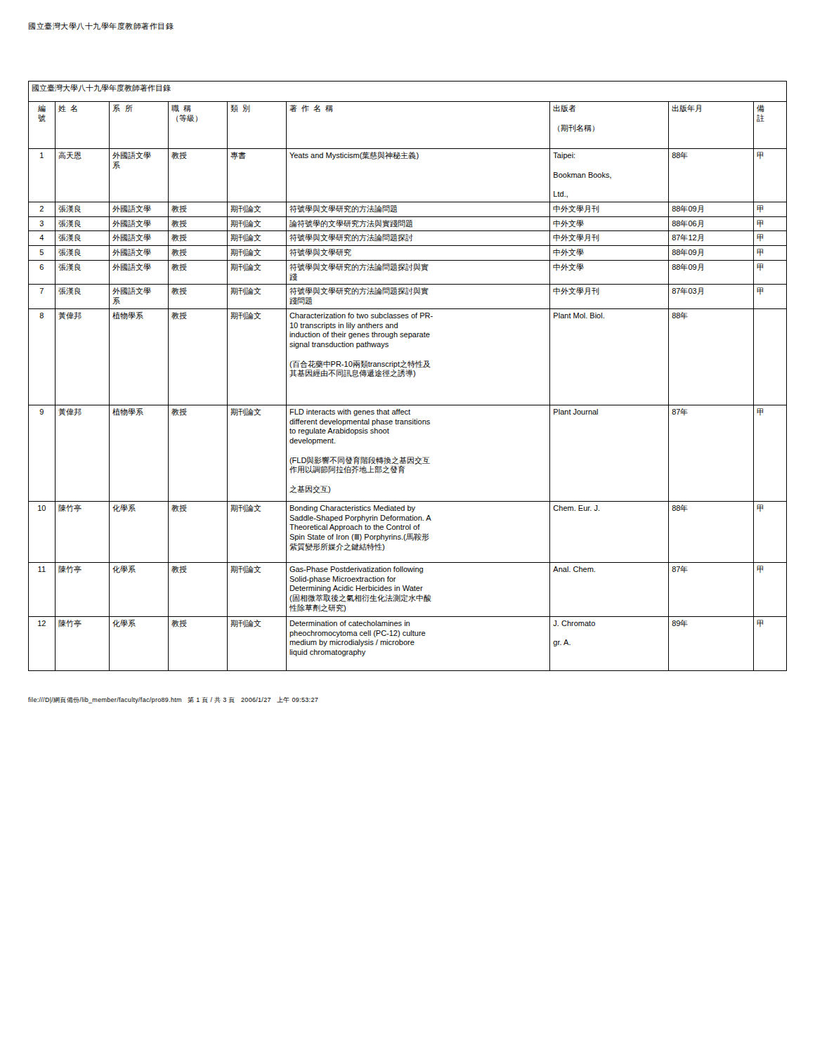國立臺灣大學八十九學年度教師著作目錄
| 國立臺灣大學八十九學年度教師著作目錄 |
| 編 號 | 姓 名 | 系 所 | 職 稱 （等級） | 類 別 | 著 作 名 稱 | 出版者 （期刊名稱） | 出版年月 | 備 註 |
| 1 | 高天恩 | 外國語文學 系 | 教授 | 專書 | Yeats and Mysticism(葉慈與神秘主義) | Taipei: Bookman Books, Ltd., | 88年 | 甲 |
| 2 | 張漢良 | 外國語文學 | 教授 | 期刊論文 | 符號學與文學研究的方法論問題 | 中外文學月刊 | 88年09月 | 甲 |
| 3 | 張漢良 | 外國語文學 | 教授 | 期刊論文 | 論符號學的文學研究方法與實踐問題 | 中外文學 | 88年06月 | 甲 |
| 4 | 張漢良 | 外國語文學 | 教授 | 期刊論文 | 符號學與文學研究的方法論問題探討 | 中外文學月刊 | 87年12月 | 甲 |
| 5 | 張漢良 | 外國語文學 | 教授 | 期刊論文 | 符號學與文學研究 | 中外文學 | 88年09月 | 甲 |
| 6 | 張漢良 | 外國語文學 | 教授 | 期刊論文 | 符號學與文學研究的方法論問題探討與實 踐 | 中外文學 | 88年09月 | 甲 |
| 7 | 張漢良 | 外國語文學 系 | 教授 | 期刊論文 | 符號學與文學研究的方法論問題探討與實 踐問題 | 中外文學月刊 | 87年03月 | 甲 |
| 8 | 黃偉邦 | 植物學系 | 教授 | 期刊論文 | Characterization fo two subclasses of PR- 10 transcripts in lily anthers and induction of their genes through separate signal transduction pathways (百合花藥中PR-10兩類transcript之特性及 其基因經由不同訊息傳遞途徑之誘導) | Plant Mol. Biol. | 88年 | |
| 9 | 黃偉邦 | 植物學系 | 教授 | 期刊論文 | FLD interacts with genes that affect different developmental phase transitions to regulate Arabidopsis shoot development. (FLD與影響不同發育階段轉換之基因交互 作用以調節阿拉伯芥地上部之發育 之基因交互) | Plant Journal | 87年 | 甲 |
| 10 | 陳竹亭 | 化學系 | 教授 | 期刊論文 | Bonding Characteristics Mediated by Saddle-Shaped Porphyrin Deformation. A Theoretical Approach to the Control of Spin State of Iron (Ⅲ) Porphyrins.(馬鞍形 紫質變形所媒介之鍵結特性) | Chem. Eur. J. | 88年 | 甲 |
| 11 | 陳竹亭 | 化學系 | 教授 | 期刊論文 | Gas-Phase Postderivatization following Solid-phase Microextraction for Determining Acidic Herbicides in Water (固相微萃取後之氣相衍生化法測定水中酸 性除草劑之研究) | Anal. Chem. | 87年 | 甲 |
| 12 | 陳竹亭 | 化學系 | 教授 | 期刊論文 | Determination of catecholamines in pheochromocytoma cell (PC-12) culture medium by microdialysis / microbore liquid chromatography | J. Chromato gr. A. | 89年 | 甲 |
file:///D|/網頁備份/lib_member/faculty/fac/pro89.htm 第 1 頁 / 共 3 頁 2006/1/27 上午 09:53:27